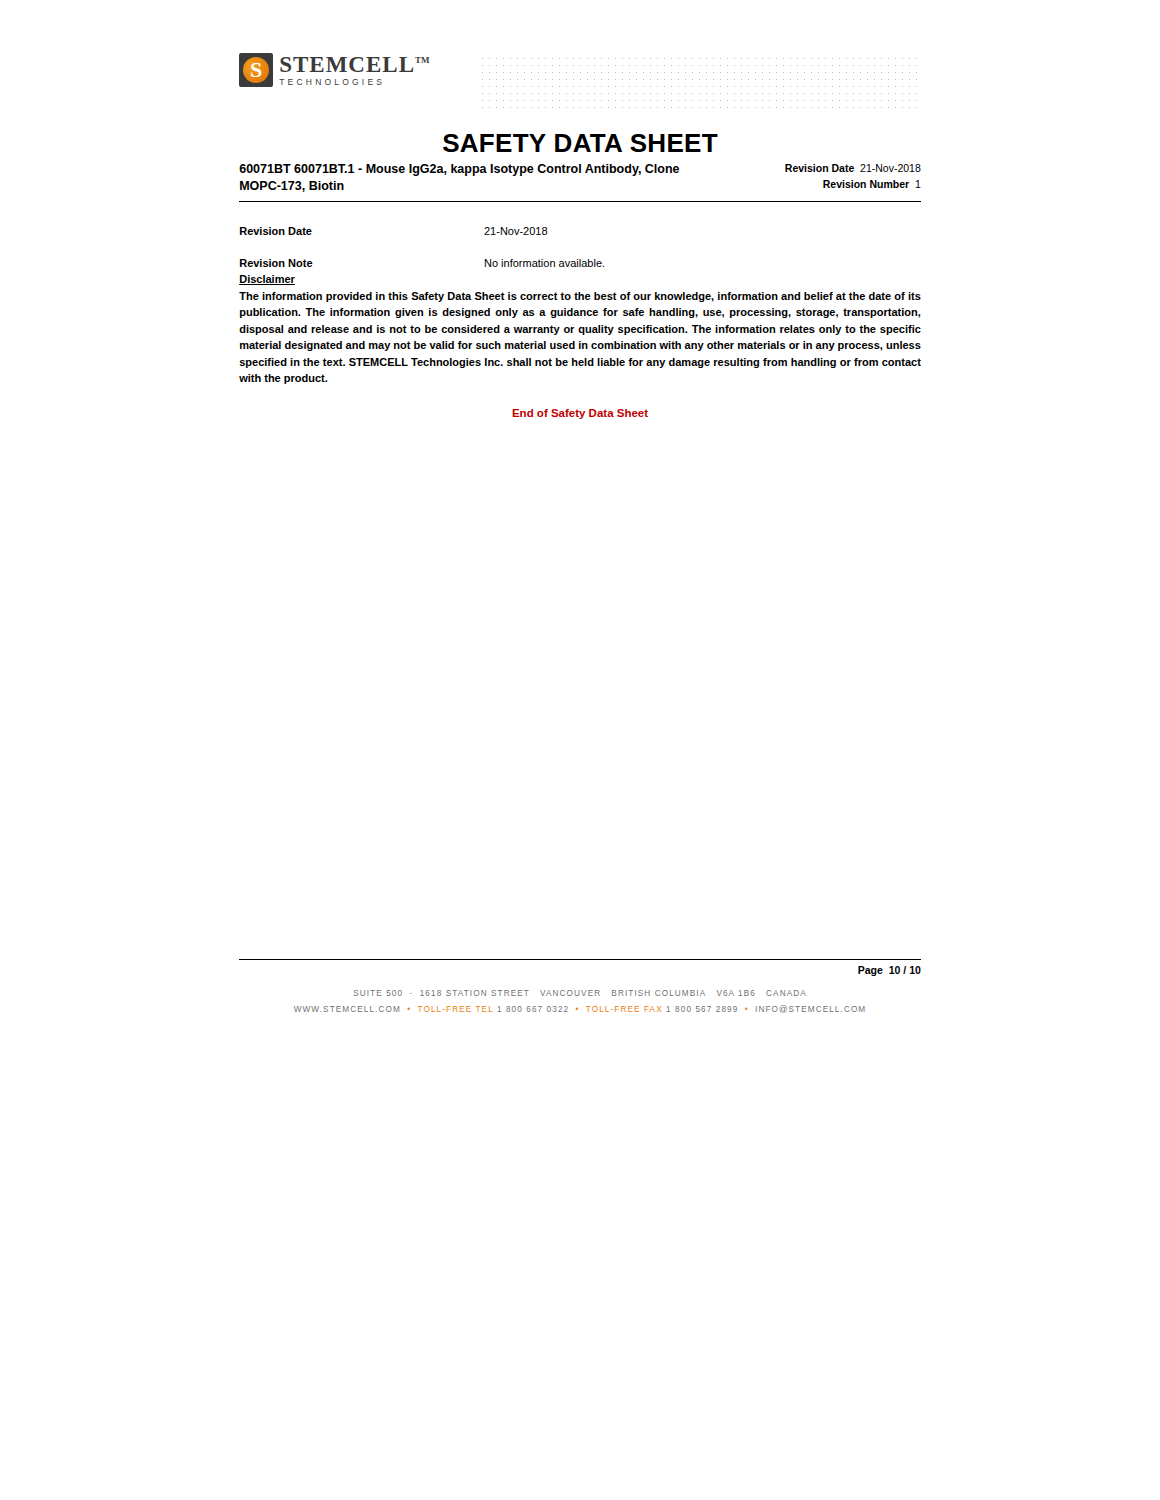S
STEMCELLTM
TECHNOLOGIES
SAFETY DATA SHEET
60071BT 60071BT.1 - Mouse IgG2a, kappa Isotype Control Antibody, Clone MOPC-173, Biotin
Revision Date 21-Nov-2018
Revision Number 1
Revision Date
21-Nov-2018
Revision Note
No information available.
Disclaimer
The information provided in this Safety Data Sheet is correct to the best of our knowledge, information and belief at the date of its publication. The information given is designed only as a guidance for safe handling, use, processing, storage, transportation, disposal and release and is not to be considered a warranty or quality specification. The information relates only to the specific material designated and may not be valid for such material used in combination with any other materials or in any process, unless specified in the text. STEMCELL Technologies Inc. shall not be held liable for any damage resulting from handling or from contact with the product.
End of Safety Data Sheet
Page 10 / 10
SUITE 500 - 1618 STATION STREET VANCOUVER BRITISH COLUMBIA V6A 1B6 CANADA
WWW.STEMCELL.COM • TOLL-FREE TEL 1 800 667 0322 • TOLL-FREE FAX 1 800 567 2899 • INFO@STEMCELL.COM